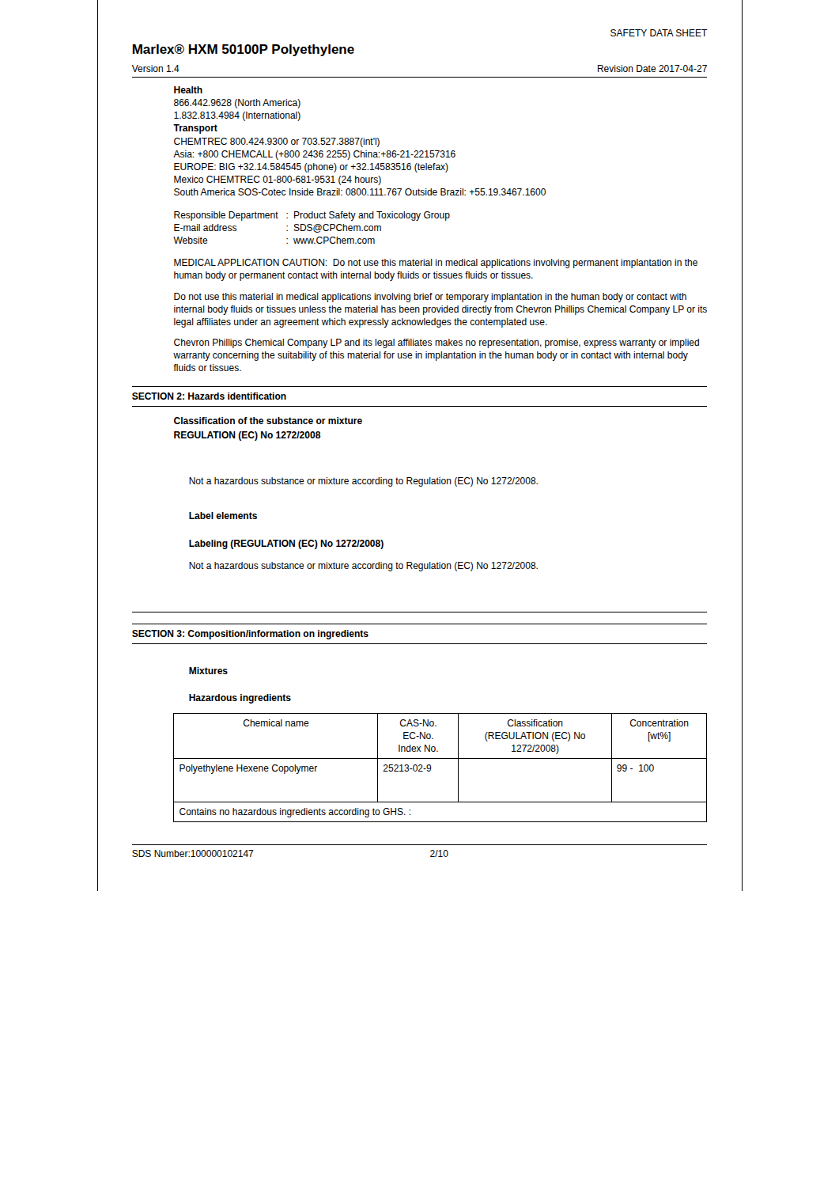SAFETY DATA SHEET
Marlex® HXM 50100P Polyethylene
Version 1.4 Revision Date 2017-04-27
Health
866.442.9628 (North America)
1.832.813.4984 (International)
Transport
CHEMTREC 800.424.9300 or 703.527.3887(int'l)
Asia: +800 CHEMCALL (+800 2436 2255) China:+86-21-22157316
EUROPE: BIG +32.14.584545 (phone) or +32.14583516 (telefax)
Mexico CHEMTREC 01-800-681-9531 (24 hours)
South America SOS-Cotec Inside Brazil: 0800.111.767 Outside Brazil: +55.19.3467.1600
| Responsible Department | : | Product Safety and Toxicology Group |
| E-mail address | : | SDS@CPChem.com |
| Website | : | www.CPChem.com |
MEDICAL APPLICATION CAUTION: Do not use this material in medical applications involving permanent implantation in the human body or permanent contact with internal body fluids or tissues fluids or tissues.
Do not use this material in medical applications involving brief or temporary implantation in the human body or contact with internal body fluids or tissues unless the material has been provided directly from Chevron Phillips Chemical Company LP or its legal affiliates under an agreement which expressly acknowledges the contemplated use.
Chevron Phillips Chemical Company LP and its legal affiliates makes no representation, promise, express warranty or implied warranty concerning the suitability of this material for use in implantation in the human body or in contact with internal body fluids or tissues.
SECTION 2: Hazards identification
Classification of the substance or mixture
REGULATION (EC) No 1272/2008
Not a hazardous substance or mixture according to Regulation (EC) No 1272/2008.
Label elements
Labeling (REGULATION (EC) No 1272/2008)
Not a hazardous substance or mixture according to Regulation (EC) No 1272/2008.
SECTION 3: Composition/information on ingredients
Mixtures
Hazardous ingredients
| Chemical name | CAS-No. EC-No. Index No. | Classification (REGULATION (EC) No 1272/2008) | Concentration [wt%] |
| --- | --- | --- | --- |
| Polyethylene Hexene Copolymer | 25213-02-9 | | 99 - 100 |
| Contains no hazardous ingredients according to GHS. : |
SDS Number:100000102147 2/10